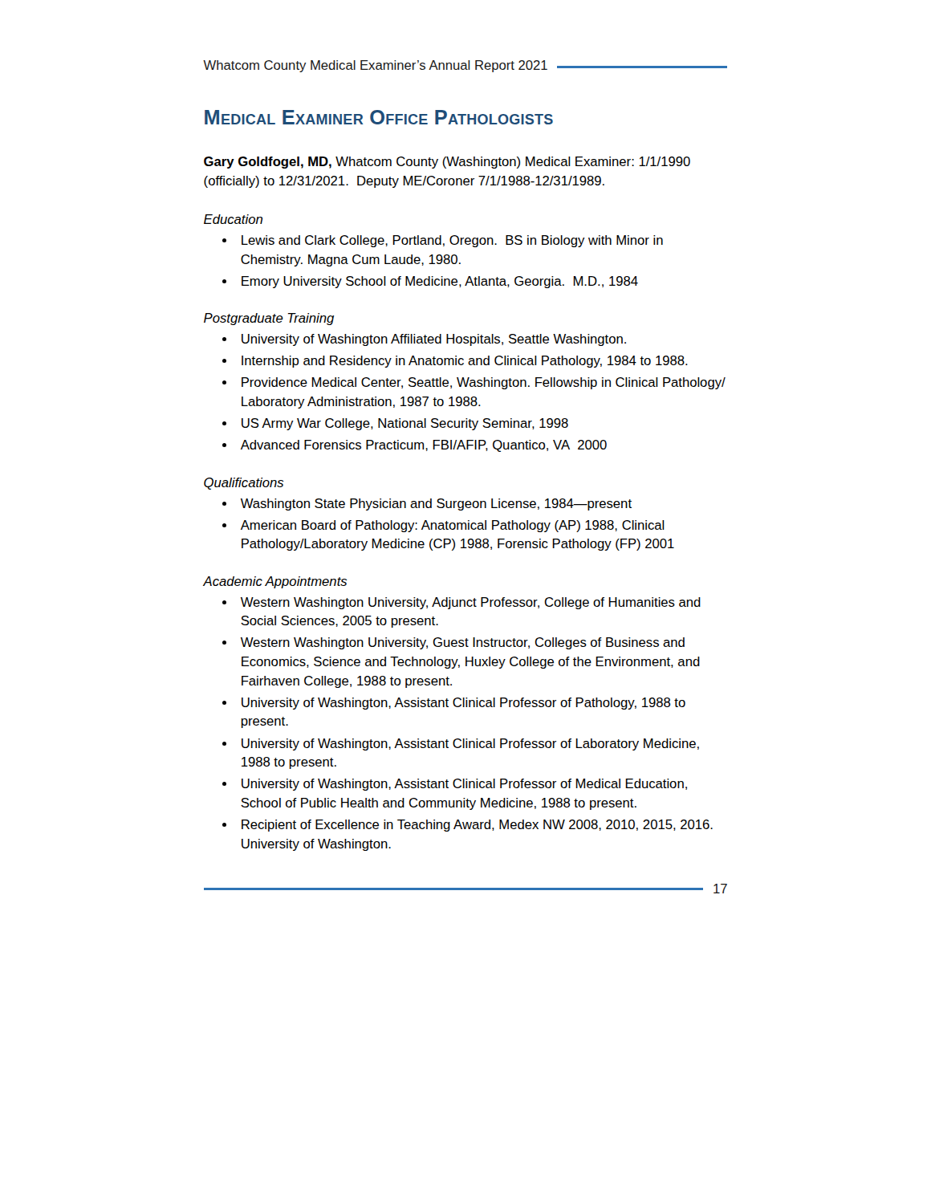Whatcom County Medical Examiner’s Annual Report 2021
Medical Examiner Office Pathologists
Gary Goldfogel, MD, Whatcom County (Washington) Medical Examiner: 1/1/1990 (officially) to 12/31/2021. Deputy ME/Coroner 7/1/1988-12/31/1989.
Education
Lewis and Clark College, Portland, Oregon. BS in Biology with Minor in Chemistry. Magna Cum Laude, 1980.
Emory University School of Medicine, Atlanta, Georgia. M.D., 1984
Postgraduate Training
University of Washington Affiliated Hospitals, Seattle Washington.
Internship and Residency in Anatomic and Clinical Pathology, 1984 to 1988.
Providence Medical Center, Seattle, Washington. Fellowship in Clinical Pathology/ Laboratory Administration, 1987 to 1988.
US Army War College, National Security Seminar, 1998
Advanced Forensics Practicum, FBI/AFIP, Quantico, VA 2000
Qualifications
Washington State Physician and Surgeon License, 1984—present
American Board of Pathology: Anatomical Pathology (AP) 1988, Clinical Pathology/Laboratory Medicine (CP) 1988, Forensic Pathology (FP) 2001
Academic Appointments
Western Washington University, Adjunct Professor, College of Humanities and Social Sciences, 2005 to present.
Western Washington University, Guest Instructor, Colleges of Business and Economics, Science and Technology, Huxley College of the Environment, and Fairhaven College, 1988 to present.
University of Washington, Assistant Clinical Professor of Pathology, 1988 to present.
University of Washington, Assistant Clinical Professor of Laboratory Medicine, 1988 to present.
University of Washington, Assistant Clinical Professor of Medical Education, School of Public Health and Community Medicine, 1988 to present.
Recipient of Excellence in Teaching Award, Medex NW 2008, 2010, 2015, 2016. University of Washington.
17